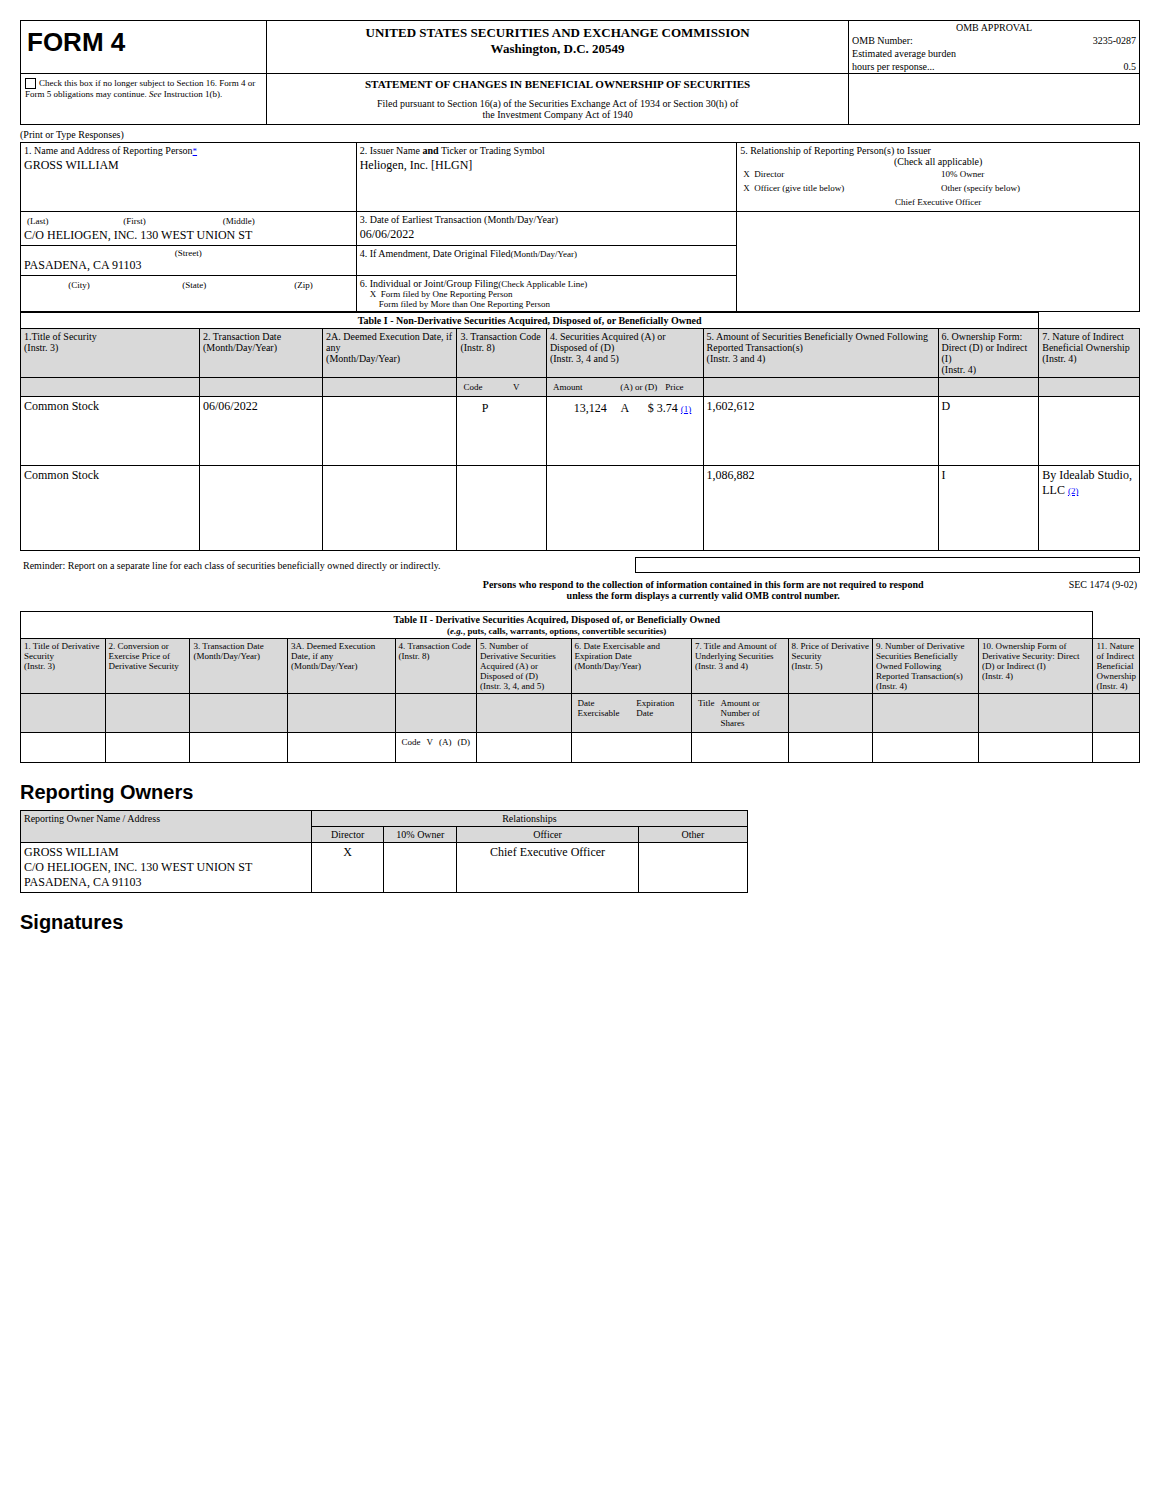| FORM 4 | UNITED STATES SECURITIES AND EXCHANGE COMMISSION Washington, D.C. 20549 | / OMB APPROVAL / / OMB Number: / 3235-0287 / / Estimated average burden / / hours per response... / 0.5 / |
| Check this box if no longer subject to Section 16. Form 4 or Form 5 obligations may continue. See Instruction 1(b). | STATEMENT OF CHANGES IN BENEFICIAL OWNERSHIP OF SECURITIES Filed pursuant to Section 16(a) of the Securities Exchange Act of 1934 or Section 30(h) of the Investment Company Act of 1940 | |
(Print or Type Responses)
| 1. Name and Address of Reporting Person * GROSS WILLIAM | 2. Issuer Name and Ticker or Trading Symbol Heliogen, Inc. [HLGN] | 5. Relationship of Reporting Person(s) to Issuer (Check all applicable) / X Director / 10% Owner / / X Officer (give title below) / Other (specify below) / / Chief Executive Officer / |
| / (Last) / (First) / (Middle) / C/O HELIOGEN, INC. 130 WEST UNION ST | 3. Date of Earliest Transaction (Month/Day/Year) 06/06/2022 | |
| (Street) PASADENA, CA 91103 | 4. If Amendment, Date Original Filed (Month/Day/Year) |
| / (City) / (State) / (Zip) / | 6. Individual or Joint/Group Filing (Check Applicable Line) X Form filed by One Reporting Person Form filed by More than One Reporting Person |
| Table I - Non-Derivative Securities Acquired, Disposed of, or Beneficially Owned |
| 1.Title of Security (Instr. 3) | 2. Transaction Date (Month/Day/Year) | 2A. Deemed Execution Date, if any (Month/Day/Year) | 3. Transaction Code (Instr. 8) | 4. Securities Acquired (A) or Disposed of (D) (Instr. 3, 4 and 5) | 5. Amount of Securities Beneficially Owned Following Reported Transaction(s) (Instr. 3 and 4) | 6. Ownership Form: Direct (D) or Indirect (I) (Instr. 4) | 7. Nature of Indirect Beneficial Ownership (Instr. 4) |
| | | | / Code / V / | / Amount / (A) or (D) / Price / | | | |
| Common Stock | 06/06/2022 | | / P / / | / 13,124 / A / $ 3.74 (1) / | 1,602,612 | D | |
| Common Stock | | | | | 1,086,882 | I | By Idealab Studio, LLC (2) |
| Reminder: Report on a separate line for each class of securities beneficially owned directly or indirectly. | |
| | Persons who respond to the collection of information contained in this form are not required to respond unless the form displays a currently valid OMB control number. | SEC 1474 (9-02) |
| Table II - Derivative Securities Acquired, Disposed of, or Beneficially Owned ( e.g. , puts, calls, warrants, options, convertible securities) |
| 1. Title of Derivative Security (Instr. 3) | 2. Conversion or Exercise Price of Derivative Security | 3. Transaction Date (Month/Day/Year) | 3A. Deemed Execution Date, if any (Month/Day/Year) | 4. Transaction Code (Instr. 8) | 5. Number of Derivative Securities Acquired (A) or Disposed of (D) (Instr. 3, 4, and 5) | 6. Date Exercisable and Expiration Date (Month/Day/Year) | 7. Title and Amount of Underlying Securities (Instr. 3 and 4) | 8. Price of Derivative Security (Instr. 5) | 9. Number of Derivative Securities Beneficially Owned Following Reported Transaction(s) (Instr. 4) | 10. Ownership Form of Derivative Security: Direct (D) or Indirect (I) (Instr. 4) | 11. Nature of Indirect Beneficial Ownership (Instr. 4) |
| | | | | | | / Date Exercisable / Expiration Date / | / Title / Amount or Number of Shares / | | | | |
| | | | | / Code / V / (A) / (D) / | | | | | | | |
Reporting Owners
| Reporting Owner Name / Address | Relationships |
| Director | 10% Owner | Officer | Other |
| GROSS WILLIAM C/O HELIOGEN, INC. 130 WEST UNION ST PASADENA, CA 91103 | X | | Chief Executive Officer | |
Signatures